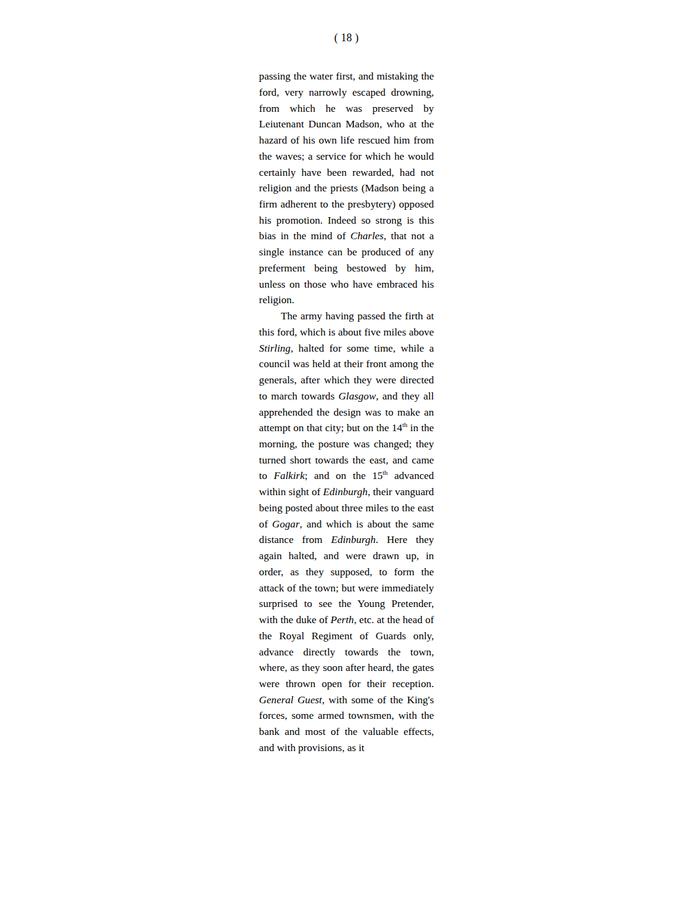( 18 )
passing the water first, and mistaking the ford, very narrowly escaped drowning, from which he was preserved by Leiutenant Duncan Madson, who at the hazard of his own life rescued him from the waves; a service for which he would certainly have been rewarded, had not religion and the priests (Madson being a firm adherent to the presbytery) opposed his promotion. Indeed so strong is this bias in the mind of Charles, that not a single instance can be produced of any preferment being bestowed by him, unless on those who have embraced his religion.
The army having passed the firth at this ford, which is about five miles above Stirling, halted for some time, while a council was held at their front among the generals, after which they were directed to march towards Glasgow, and they all apprehended the design was to make an attempt on that city; but on the 14th in the morning, the posture was changed; they turned short towards the east, and came to Falkirk; and on the 15th advanced within sight of Edinburgh, their vanguard being posted about three miles to the east of Gogar, and which is about the same distance from Edinburgh. Here they again halted, and were drawn up, in order, as they supposed, to form the attack of the town; but were immediately surprised to see the Young Pretender, with the duke of Perth, etc. at the head of the Royal Regiment of Guards only, advance directly towards the town, where, as they soon after heard, the gates were thrown open for their reception. General Guest, with some of the King's forces, some armed townsmen, with the bank and most of the valuable effects, and with provisions, as it